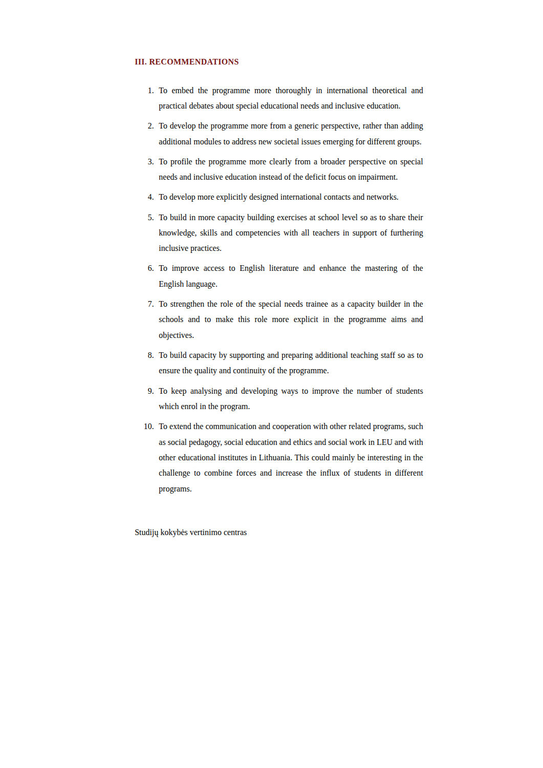III. RECOMMENDATIONS
To embed the programme more thoroughly in international theoretical and practical debates about special educational needs and inclusive education.
To develop the programme more from a generic perspective, rather than adding additional modules to address new societal issues emerging for different groups.
To profile the programme more clearly from a broader perspective on special needs and inclusive education instead of the deficit focus on impairment.
To develop more explicitly designed international contacts and networks.
To build in more capacity building exercises at school level so as to share their knowledge, skills and competencies with all teachers in support of furthering inclusive practices.
To improve access to English literature and enhance the mastering of the English language.
To strengthen the role of the special needs trainee as a capacity builder in the schools and to make this role more explicit in the programme aims and objectives.
To build capacity by supporting and preparing additional teaching staff so as to ensure the quality and continuity of the programme.
To keep analysing and developing ways to improve the number of students which enrol in the program.
To extend the communication and cooperation with other related programs, such as social pedagogy, social education and ethics and social work in LEU and with other educational institutes in Lithuania. This could mainly be interesting in the challenge to combine forces and increase the influx of students in different programs.
Studijų kokybės vertinimo centras